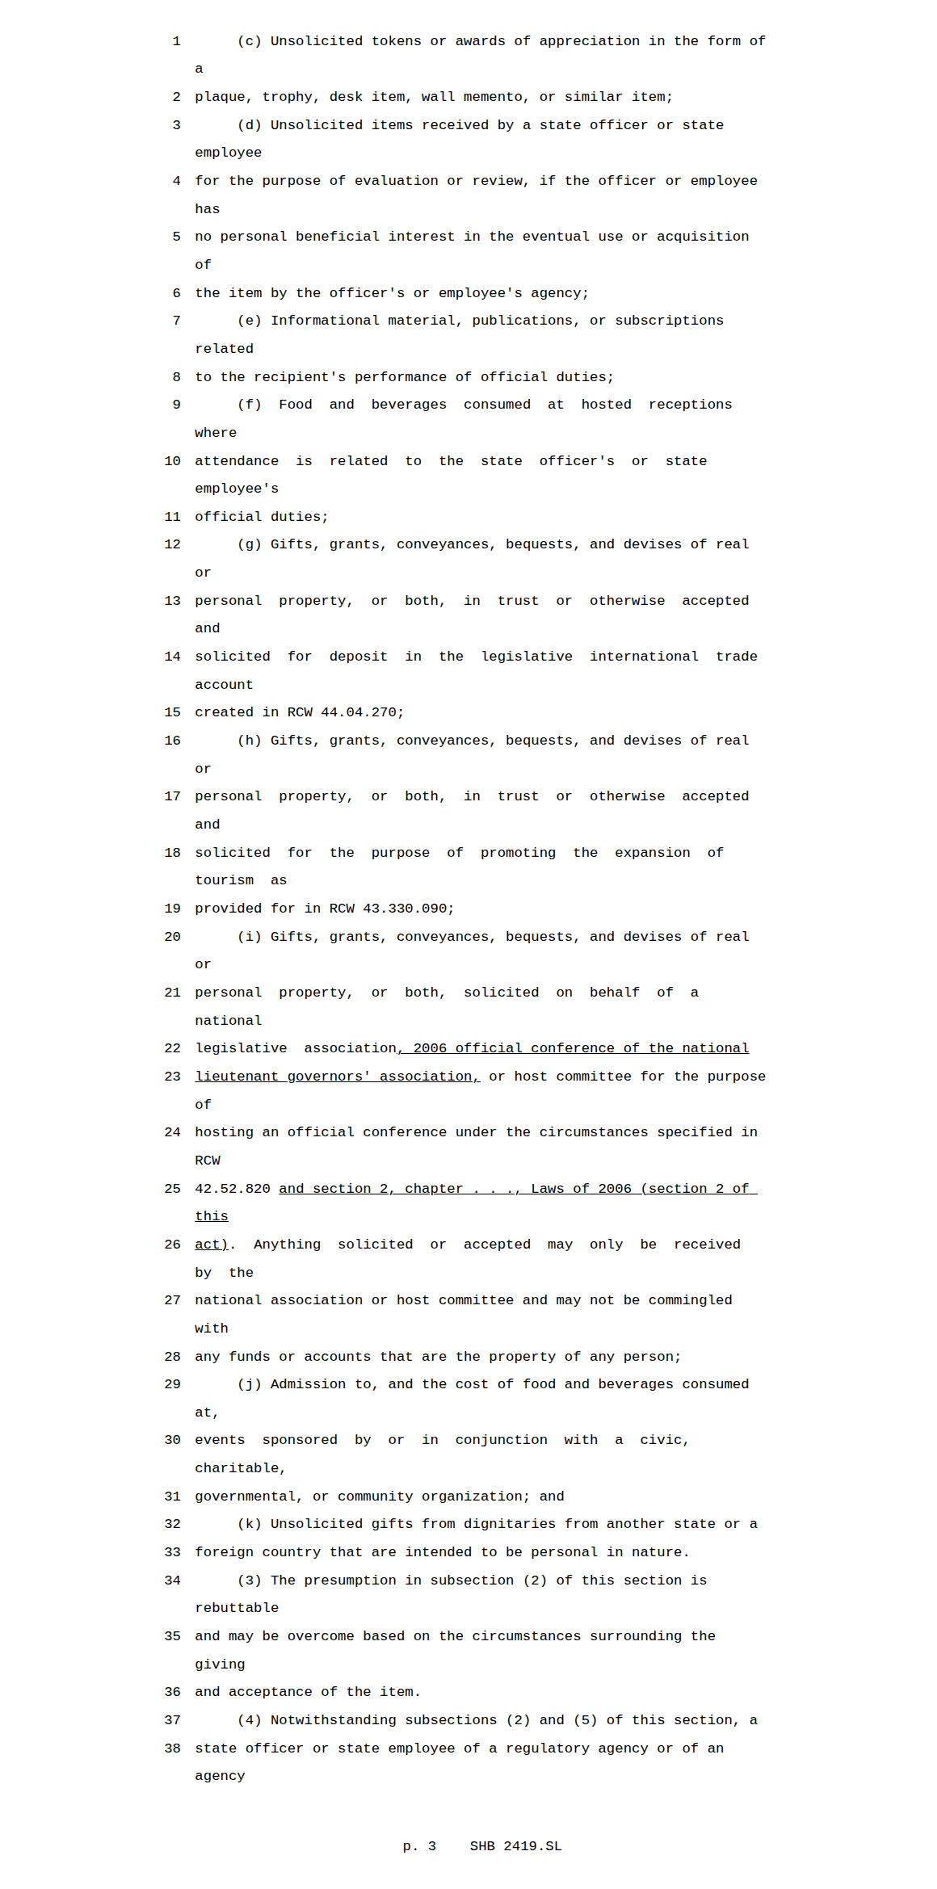(c) Unsolicited tokens or awards of appreciation in the form of a
plaque, trophy, desk item, wall memento, or similar item;
(d) Unsolicited items received by a state officer or state employee
for the purpose of evaluation or review, if the officer or employee has
no personal beneficial interest in the eventual use or acquisition of
the item by the officer's or employee's agency;
(e) Informational material, publications, or subscriptions related
to the recipient's performance of official duties;
(f) Food and beverages consumed at hosted receptions where
attendance is related to the state officer's or state employee's
official duties;
(g) Gifts, grants, conveyances, bequests, and devises of real or
personal property, or both, in trust or otherwise accepted and
solicited for deposit in the legislative international trade account
created in RCW 44.04.270;
(h) Gifts, grants, conveyances, bequests, and devises of real or
personal property, or both, in trust or otherwise accepted and
solicited for the purpose of promoting the expansion of tourism as
provided for in RCW 43.330.090;
(i) Gifts, grants, conveyances, bequests, and devises of real or
personal property, or both, solicited on behalf of a national
legislative association, 2006 official conference of the national
lieutenant governors' association, or host committee for the purpose of
hosting an official conference under the circumstances specified in RCW
42.52.820 and section 2, chapter . . ., Laws of 2006 (section 2 of this
act). Anything solicited or accepted may only be received by the
national association or host committee and may not be commingled with
any funds or accounts that are the property of any person;
(j) Admission to, and the cost of food and beverages consumed at,
events sponsored by or in conjunction with a civic, charitable,
governmental, or community organization; and
(k) Unsolicited gifts from dignitaries from another state or a
foreign country that are intended to be personal in nature.
(3) The presumption in subsection (2) of this section is rebuttable
and may be overcome based on the circumstances surrounding the giving
and acceptance of the item.
(4) Notwithstanding subsections (2) and (5) of this section, a
state officer or state employee of a regulatory agency or of an agency
p. 3 SHB 2419.SL